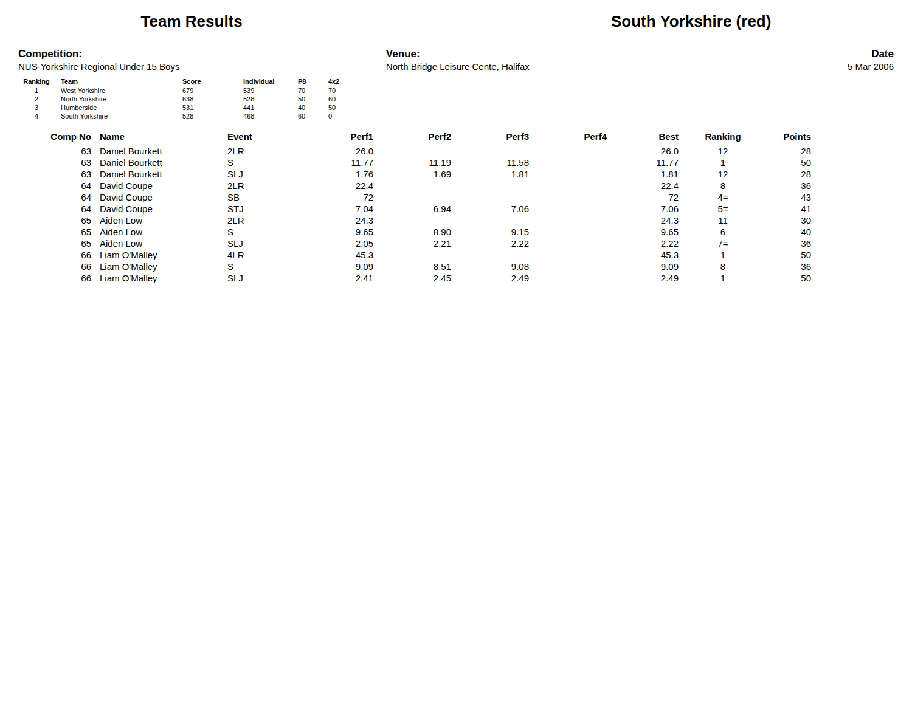Team Results
South Yorkshire (red)
Competition:
NUS-Yorkshire Regional Under 15 Boys
Venue:
North Bridge Leisure Cente, Halifax
Date
5 Mar 2006
| Ranking | Team | Score | Individual | P8 | 4x2 |
| --- | --- | --- | --- | --- | --- |
| 1 | West Yorkshire | 679 | 539 | 70 | 70 |
| 2 | North Yorkshire | 638 | 528 | 50 | 60 |
| 3 | Humberside | 531 | 441 | 40 | 50 |
| 4 | South Yorkshire | 528 | 468 | 60 | 0 |
| Comp No | Name | Event | Perf1 | Perf2 | Perf3 | Perf4 | Best | Ranking | Points |
| --- | --- | --- | --- | --- | --- | --- | --- | --- | --- |
| 63 | Daniel Bourkett | 2LR | 26.0 | | | | 26.0 | 12 | 28 |
| 63 | Daniel Bourkett | S | 11.77 | 11.19 | 11.58 | | 11.77 | 1 | 50 |
| 63 | Daniel Bourkett | SLJ | 1.76 | 1.69 | 1.81 | | 1.81 | 12 | 28 |
| 64 | David Coupe | 2LR | 22.4 | | | | 22.4 | 8 | 36 |
| 64 | David Coupe | SB | 72 | | | | 72 | 4= | 43 |
| 64 | David Coupe | STJ | 7.04 | 6.94 | 7.06 | | 7.06 | 5= | 41 |
| 65 | Aiden Low | 2LR | 24.3 | | | | 24.3 | 11 | 30 |
| 65 | Aiden Low | S | 9.65 | 8.90 | 9.15 | | 9.65 | 6 | 40 |
| 65 | Aiden Low | SLJ | 2.05 | 2.21 | 2.22 | | 2.22 | 7= | 36 |
| 66 | Liam O'Malley | 4LR | 45.3 | | | | 45.3 | 1 | 50 |
| 66 | Liam O'Malley | S | 9.09 | 8.51 | 9.08 | | 9.09 | 8 | 36 |
| 66 | Liam O'Malley | SLJ | 2.41 | 2.45 | 2.49 | | 2.49 | 1 | 50 |